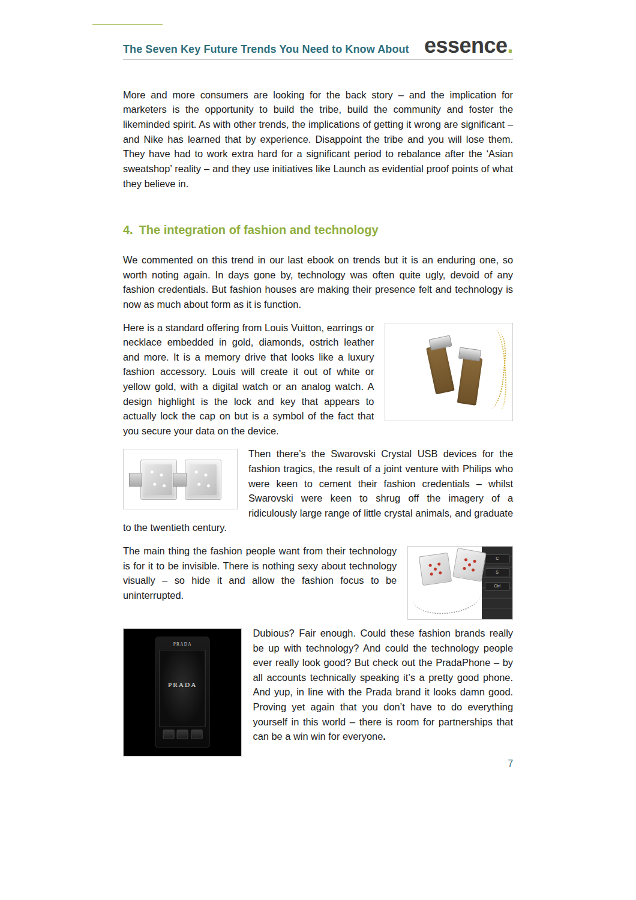The Seven Key Future Trends You Need to Know About
essence.
More and more consumers are looking for the back story – and the implication for marketers is the opportunity to build the tribe, build the community and foster the likeminded spirit. As with other trends, the implications of getting it wrong are significant – and Nike has learned that by experience. Disappoint the tribe and you will lose them. They have had to work extra hard for a significant period to rebalance after the ‘Asian sweatshop’ reality – and they use initiatives like Launch as evidential proof points of what they believe in.
4. The integration of fashion and technology
We commented on this trend in our last ebook on trends but it is an enduring one, so worth noting again. In days gone by, technology was often quite ugly, devoid of any fashion credentials. But fashion houses are making their presence felt and technology is now as much about form as it is function.
Here is a standard offering from Louis Vuitton, earrings or necklace embedded in gold, diamonds, ostrich leather and more. It is a memory drive that looks like a luxury fashion accessory. Louis will create it out of white or yellow gold, with a digital watch or an analog watch. A design highlight is the lock and key that appears to actually lock the cap on but is a symbol of the fact that you secure your data on the device.
Then there’s the Swarovski Crystal USB devices for the fashion tragics, the result of a joint venture with Philips who were keen to cement their fashion credentials – whilst Swarovski were keen to shrug off the imagery of a ridiculously large range of little crystal animals, and graduate to the twentieth century.
C
S
Ctrl
The main thing the fashion people want from their technology is for it to be invisible. There is nothing sexy about technology visually – so hide it and allow the fashion focus to be uninterrupted.
PRADA
PRADA
Dubious? Fair enough. Could these fashion brands really be up with technology? And could the technology people ever really look good? But check out the PradaPhone – by all accounts technically speaking it’s a pretty good phone. And yup, in line with the Prada brand it looks damn good. Proving yet again that you don’t have to do everything yourself in this world – there is room for partnerships that can be a win win for everyone.
7